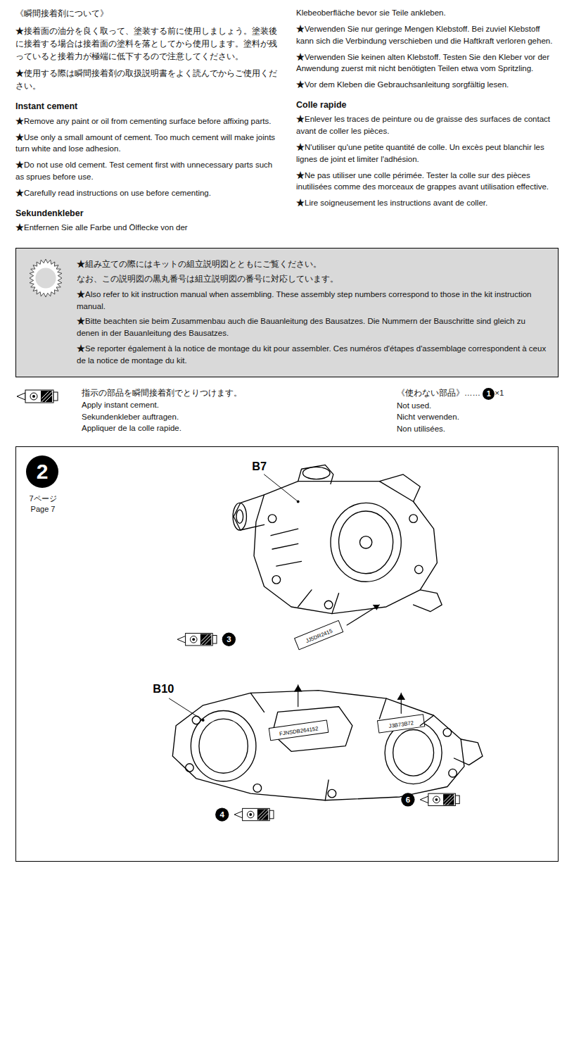《瞬間接着剤について》
★接着面の油分を良く取って、塗装する前に使用しましょう。塗装後に接着する場合は接着面の塗料を落としてから使用します。塗料が残っていると接着力が極端に低下するので注意してください。
★使用する際は瞬間接着剤の取扱説明書をよく読んでからご使用ください。
Instant cement
★Remove any paint or oil from cementing surface before affixing parts.
★Use only a small amount of cement. Too much cement will make joints turn white and lose adhesion.
★Do not use old cement. Test cement first with unnecessary parts such as sprues before use.
★Carefully read instructions on use before cementing.
Sekundenkleber
★Entfernen Sie alle Farbe und Ölflecke von der
Klebeoberfläche bevor sie Teile ankleben.
★Verwenden Sie nur geringe Mengen Klebstoff. Bei zuviel Klebstoff kann sich die Verbindung verschieben und die Haftkraft verloren gehen.
★Verwenden Sie keinen alten Klebstoff. Testen Sie den Kleber vor der Anwendung zuerst mit nicht benötigten Teilen etwa vom Spritzling.
★Vor dem Kleben die Gebrauchsanleitung sorgfältig lesen.
Colle rapide
★Enlever les traces de peinture ou de graisse des surfaces de contact avant de coller les pièces.
★N'utiliser qu'une petite quantité de colle. Un excès peut blanchir les lignes de joint et limiter l'adhésion.
★Ne pas utiliser une colle périmée. Tester la colle sur des pièces inutilisées comme des morceaux de grappes avant utilisation effective.
★Lire soigneusement les instructions avant de coller.
★組み立ての際にはキットの組立説明図とともにご覧ください。
なお、この説明図の黒丸番号は組立説明図の番号に対応しています。
★Also refer to kit instruction manual when assembling. These assembly step numbers correspond to those in the kit instruction manual.
★Bitte beachten sie beim Zusammenbau auch die Bauanleitung des Bausatzes. Die Nummern der Bauschritte sind gleich zu denen in der Bauanleitung des Bausatzes.
★Se reporter également à la notice de montage du kit pour assembler. Ces numéros d'étapes d'assemblage correspondent à ceux de la notice de montage du kit.
指示の部品を瞬間接着剤でとりつけます。
Apply instant cement.
Sekundenkleber auftragen.
Appliquer de la colle rapide.
《使わない部品》…… 1×1
Not used.
Nicht verwenden.
Non utilisées.
2
7ページ
Page 7
JJ5DR2415 FJNSDB264152 J3B73B72 B7 B10 3 4 6